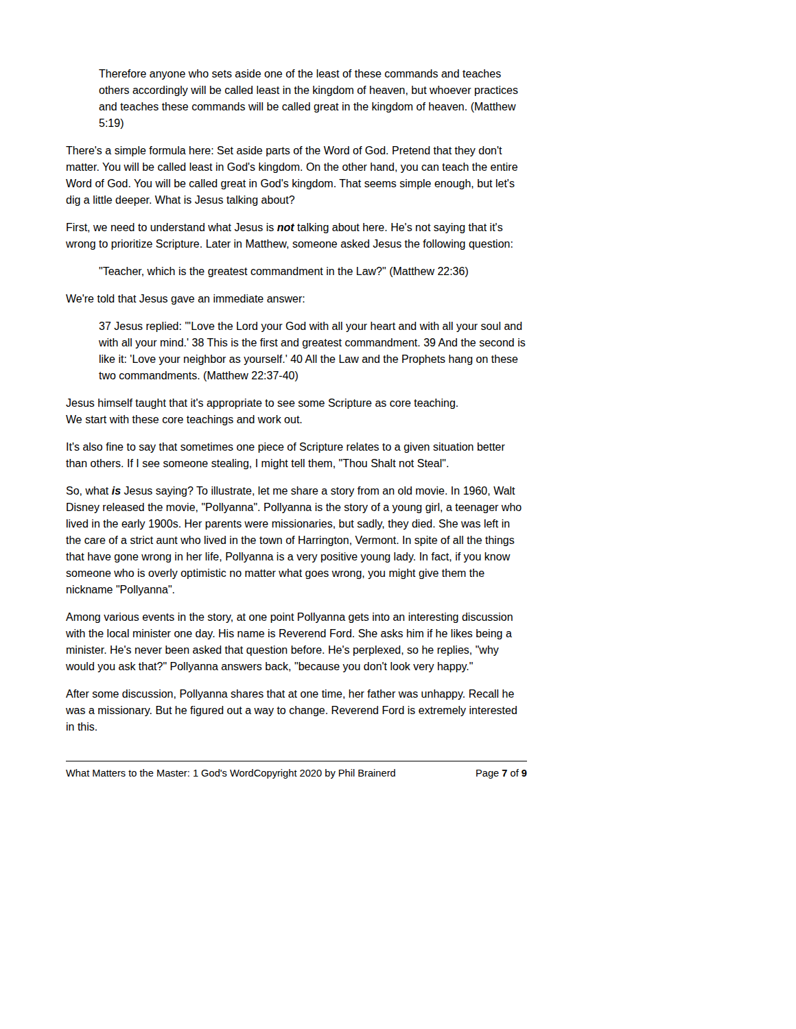Therefore anyone who sets aside one of the least of these commands and teaches others accordingly will be called least in the kingdom of heaven, but whoever practices and teaches these commands will be called great in the kingdom of heaven. (Matthew 5:19)
There's a simple formula here: Set aside parts of the Word of God. Pretend that they don't matter. You will be called least in God's kingdom. On the other hand, you can teach the entire Word of God. You will be called great in God's kingdom. That seems simple enough, but let's dig a little deeper. What is Jesus talking about?
First, we need to understand what Jesus is not talking about here. He's not saying that it's wrong to prioritize Scripture. Later in Matthew, someone asked Jesus the following question:
"Teacher, which is the greatest commandment in the Law?" (Matthew 22:36)
We're told that Jesus gave an immediate answer:
37 Jesus replied: "'Love the Lord your God with all your heart and with all your soul and with all your mind.' 38 This is the first and greatest commandment. 39 And the second is like it: 'Love your neighbor as yourself.' 40 All the Law and the Prophets hang on these two commandments. (Matthew 22:37-40)
Jesus himself taught that it's appropriate to see some Scripture as core teaching.
We start with these core teachings and work out.
It's also fine to say that sometimes one piece of Scripture relates to a given situation better than others. If I see someone stealing, I might tell them, "Thou Shalt not Steal".
So, what is Jesus saying? To illustrate, let me share a story from an old movie. In 1960, Walt Disney released the movie, "Pollyanna". Pollyanna is the story of a young girl, a teenager who lived in the early 1900s. Her parents were missionaries, but sadly, they died. She was left in the care of a strict aunt who lived in the town of Harrington, Vermont. In spite of all the things that have gone wrong in her life, Pollyanna is a very positive young lady. In fact, if you know someone who is overly optimistic no matter what goes wrong, you might give them the nickname "Pollyanna".
Among various events in the story, at one point Pollyanna gets into an interesting discussion with the local minister one day. His name is Reverend Ford. She asks him if he likes being a minister. He's never been asked that question before. He's perplexed, so he replies, "why would you ask that?" Pollyanna answers back, "because you don't look very happy."
After some discussion, Pollyanna shares that at one time, her father was unhappy. Recall he was a missionary. But he figured out a way to change. Reverend Ford is extremely interested in this.
What Matters to the Master: 1 God's WordCopyright 2020 by Phil Brainerd Page 7 of 9